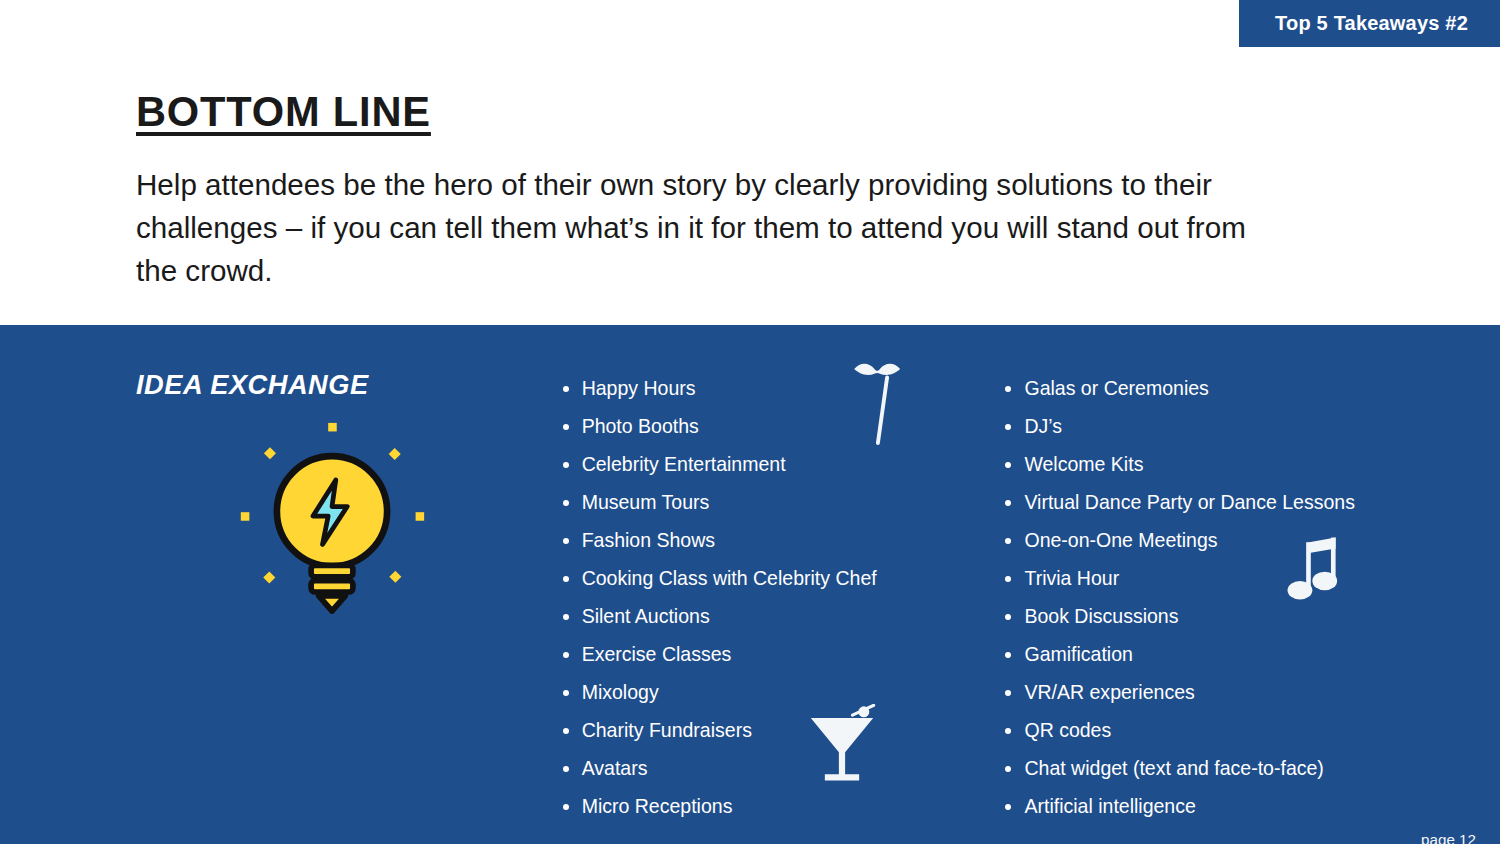Top 5 Takeaways #2
BOTTOM LINE
Help attendees be the hero of their own story by clearly providing solutions to their challenges – if you can tell them what’s in it for them to attend you will stand out from the crowd.
IDEA EXCHANGE
Happy Hours
Photo Booths
Celebrity Entertainment
Museum Tours
Fashion Shows
Cooking Class with Celebrity Chef
Silent Auctions
Exercise Classes
Mixology
Charity Fundraisers
Avatars
Micro Receptions
Galas or Ceremonies
DJ’s
Welcome Kits
Virtual Dance Party or Dance Lessons
One-on-One Meetings
Trivia Hour
Book Discussions
Gamification
VR/AR experiences
QR codes
Chat widget (text and face-to-face)
Artificial intelligence
page 12